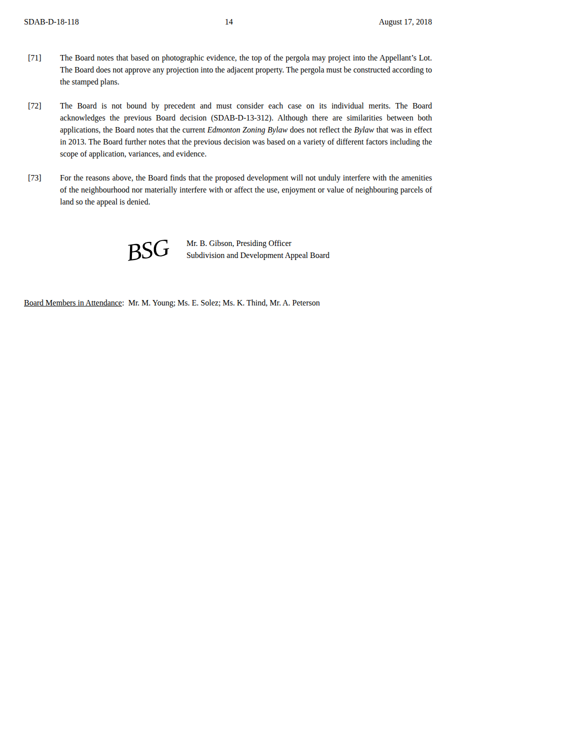SDAB-D-18-118 14 August 17, 2018
[71]
The Board notes that based on photographic evidence, the top of the pergola may project into the Appellant’s Lot. The Board does not approve any projection into the adjacent property. The pergola must be constructed according to the stamped plans.
[72]
The Board is not bound by precedent and must consider each case on its individual merits. The Board acknowledges the previous Board decision (SDAB-D-13-312). Although there are similarities between both applications, the Board notes that the current Edmonton Zoning Bylaw does not reflect the Bylaw that was in effect in 2013. The Board further notes that the previous decision was based on a variety of different factors including the scope of application, variances, and evidence.
[73]
For the reasons above, the Board finds that the proposed development will not unduly interfere with the amenities of the neighbourhood nor materially interfere with or affect the use, enjoyment or value of neighbouring parcels of land so the appeal is denied.
B S G
Mr. B. Gibson, Presiding Officer
Subdivision and Development Appeal Board
Board Members in Attendance: Mr. M. Young; Ms. E. Solez; Ms. K. Thind, Mr. A. Peterson